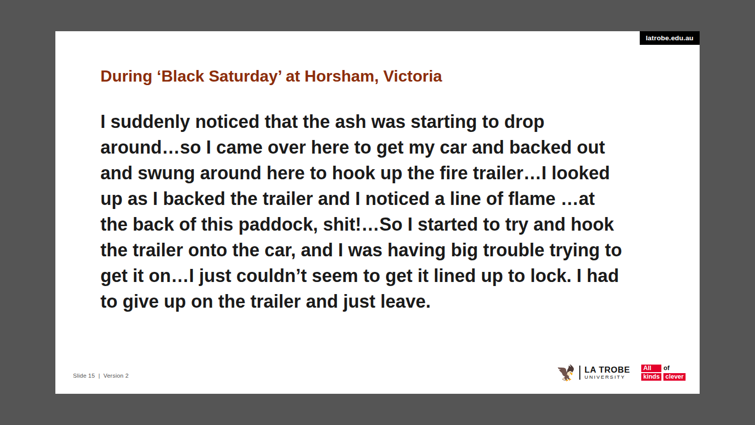latrobe.edu.au
During ‘Black Saturday’ at Horsham, Victoria
I suddenly noticed that the ash was starting to drop around…so I came over here to get my car and backed out and swung around here to hook up the fire trailer…I looked up as I backed the trailer and I noticed a line of flame …at the back of this paddock, shit!…So I started to try and hook the trailer onto the car, and I was having big trouble trying to get it on…I just couldn’t seem to get it lined up to lock. I had to give up on the trailer and just leave.
Slide 15 | Version 2
🦅 LA TROBE UNIVERSITY
All of kinds clever